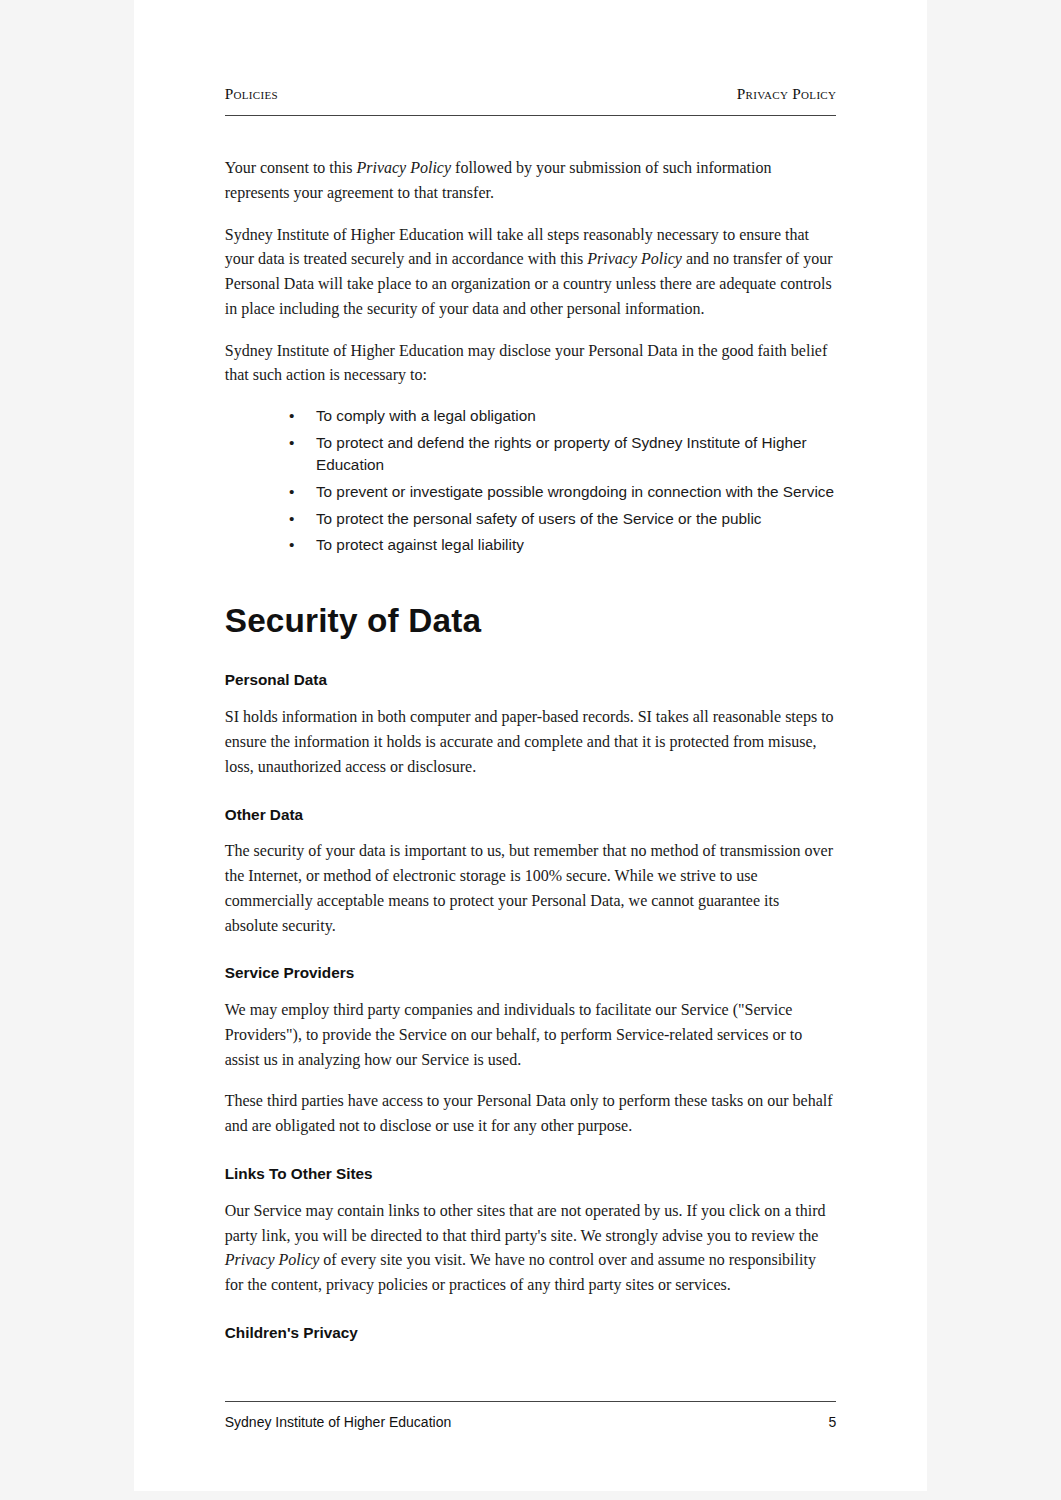Policies
Privacy Policy
Your consent to this Privacy Policy followed by your submission of such information represents your agreement to that transfer.
Sydney Institute of Higher Education will take all steps reasonably necessary to ensure that your data is treated securely and in accordance with this Privacy Policy and no transfer of your Personal Data will take place to an organization or a country unless there are adequate controls in place including the security of your data and other personal information.
Sydney Institute of Higher Education may disclose your Personal Data in the good faith belief that such action is necessary to:
To comply with a legal obligation
To protect and defend the rights or property of Sydney Institute of Higher Education
To prevent or investigate possible wrongdoing in connection with the Service
To protect the personal safety of users of the Service or the public
To protect against legal liability
Security of Data
Personal Data
SI holds information in both computer and paper-based records. SI takes all reasonable steps to ensure the information it holds is accurate and complete and that it is protected from misuse, loss, unauthorized access or disclosure.
Other Data
The security of your data is important to us, but remember that no method of transmission over the Internet, or method of electronic storage is 100% secure. While we strive to use commercially acceptable means to protect your Personal Data, we cannot guarantee its absolute security.
Service Providers
We may employ third party companies and individuals to facilitate our Service ("Service Providers"), to provide the Service on our behalf, to perform Service-related services or to assist us in analyzing how our Service is used.
These third parties have access to your Personal Data only to perform these tasks on our behalf and are obligated not to disclose or use it for any other purpose.
Links To Other Sites
Our Service may contain links to other sites that are not operated by us. If you click on a third party link, you will be directed to that third party's site. We strongly advise you to review the Privacy Policy of every site you visit. We have no control over and assume no responsibility for the content, privacy policies or practices of any third party sites or services.
Children's Privacy
Sydney Institute of Higher Education
5